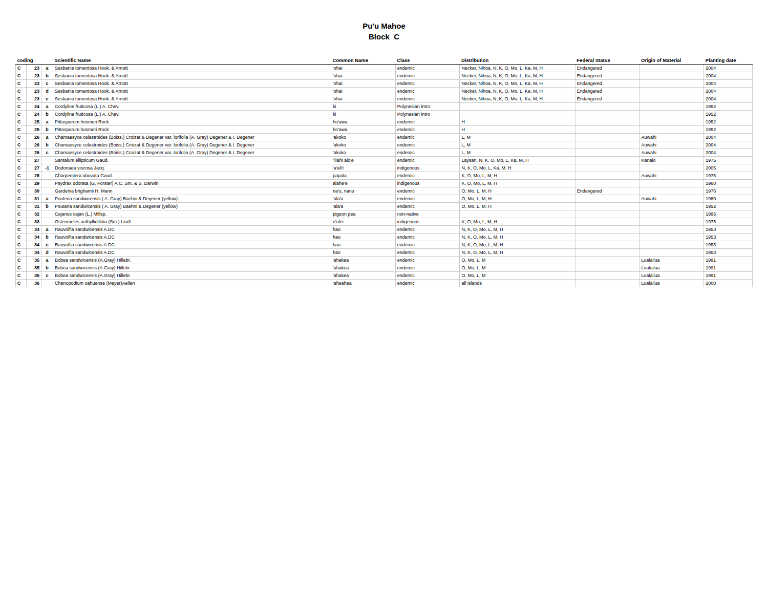Pu'u Mahoe
Block C
| coding | Scientific Name | Common Name | Class | Distribution | Federal Status | Origin of Material | Planting date |
| --- | --- | --- | --- | --- | --- | --- | --- |
| C | 23 | a | Sesbania tomentosa Hook. & Arnott | 'ohai | endemic | Necker, Nihoa, N, K, O, Mo, L, Ka, M, H | Endangered | | 2004 |
| C | 23 | b | Sesbania tomentosa Hook. & Arnott | 'ohai | endemic | Necker, Nihoa, N, K, O, Mo, L, Ka, M, H | Endangered | | 2004 |
| C | 23 | c | Sesbania tomentosa Hook. & Arnott | 'ohai | endemic | Necker, Nihoa, N, K, O, Mo, L, Ka, M, H | Endangered | | 2004 |
| C | 23 | d | Sesbania tomentosa Hook. & Arnott | 'ohai | endemic | Necker, Nihoa, N, K, O, Mo, L, Ka, M, H | Endangered | | 2004 |
| C | 23 | e | Sesbania tomentosa Hook. & Arnott | 'ohai | endemic | Necker, Nihoa, N, K, O, Mo, L, Ka, M, H | Endangered | | 2004 |
| C | 24 | a | Cordyline fruticosa (L.) A. Chev. | ki | Polynesian intro | | | | 1952 |
| C | 24 | b | Cordyline fruticosa (L.) A. Chev. | ki | Polynesian intro | | | | 1952 |
| C | 25 | a | Pittosporum hosmeri Rock | ho'awa | endemic | H | | | 1952 |
| C | 25 | b | Pittosporum hosmeri Rock | ho'awa | endemic | H | | | 1952 |
| C | 26 | a | Chamaesyce celastroides (Boiss.) Croizat & Degener var. lorifolia (A. Gray) Degener & I. Degener | 'akoko | endemic | L, M | | Auwahi | 2004 |
| C | 26 | b | Chamaesyce celastroides (Boiss.) Croizat & Degener var. lorifolia (A. Gray) Degener & I. Degener | 'akoko | endemic | L, M | | Auwahi | 2004 |
| C | 26 | c | Chamaesyce celastroides (Boiss.) Croizat & Degener var. lorifolia (A. Gray) Degener & I. Degener | 'akoko | endemic | L, M | | Auwahi | 2004 |
| C | 27 | | Santalum ellipticum Gaud. | 'iliahi alo'e | endemic | Laysan, N, K, O, Mo, L, Ka, M, H | | Kanaio | 1975 |
| C | 27 | -1 | Dodonaea viscosa Jacq. | 'a'ali'i | indigenous | N, K, O, Mo, L, Ka, M, H | | | 2005 |
| C | 28 | | Charpentiera obovata Gaud. | papala | endemic | K, O, Mo, L, M, H | | Auwahi | 1975 |
| C | 29 | | Psydrax odorata (G. Forster) A.C. Sm. & S. Darwin | alahe'e | indigenous | K, O, Mo, L, M, H | | | 1980 |
| C | 30 | | Gardenia brighamii H. Mann | na'u, nanu | endemic | O, Mo, L, M, H | Endangered | | 1976 |
| C | 31 | a | Pouteria sandwicensis ( A. Gray) Baehni & Degener (yellow) | 'ala'a | endemic | O, Mo, L, M, H | | Auwahi | 1980 |
| C | 31 | b | Pouteria sandwicensis ( A. Gray) Baehni & Degener (yellow) | 'ala'a | endemic | O, Mo, L, M, H | | | 1952 |
| C | 32 | | Cajanus cajan (L.) Millsp. | pigeon pea | non-native | | | | 1995 |
| C | 33 | | Osteomeles anthyllidifolia (Sm.) Lindl. | u'ulei | indigenous | K, O, Mo, L, M, H | | | 1975 |
| C | 34 | a | Rauvolfia sandwicensis A.DC | hao | endemic | N, K, O, Mo, L, M, H | | | 1953 |
| C | 34 | b | Rauvolfia sandwicensis A.DC | hao | endemic | N, K, O, Mo, L, M, H | | | 1953 |
| C | 34 | c | Rauvolfia sandwicensis A.DC | hao | endemic | N, K, O, Mo, L, M, H | | | 1953 |
| C | 34 | d | Rauvolfia sandwicensis A.DC | hao | endemic | N, K, O, Mo, L, M, H | | | 1953 |
| C | 35 | a | Bobea sandwicensis (A.Gray) Hillebr. | 'ahakea | endemic | O, Mo, L, M | | Lualailua | 1991 |
| C | 35 | b | Bobea sandwicensis (A.Gray) Hillebr. | 'ahakea | endemic | O, Mo, L, M | | Lualailua | 1991 |
| C | 35 | c | Bobea sandwicensis (A.Gray) Hillebr. | 'ahakea | endemic | O, Mo, L, M | | Lualailua | 1991 |
| C | 36 | | Chenopodium oahuense (Meyer)Aellen | 'aheahea | endemic | all islands | | Lualailua | 2000 |